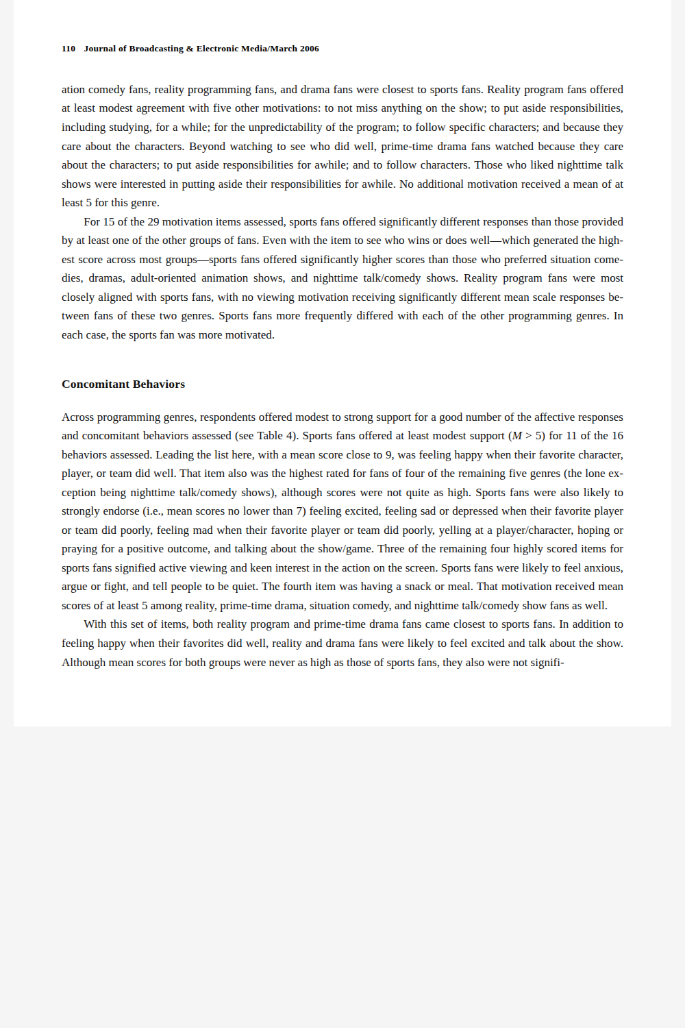110 Journal of Broadcasting & Electronic Media/March 2006
ation comedy fans, reality programming fans, and drama fans were closest to sports fans. Reality program fans offered at least modest agreement with five other motivations: to not miss anything on the show; to put aside responsibilities, including studying, for a while; for the unpredictability of the program; to follow specific characters; and because they care about the characters. Beyond watching to see who did well, prime-time drama fans watched because they care about the characters; to put aside responsibilities for awhile; and to follow characters. Those who liked nighttime talk shows were interested in putting aside their responsibilities for awhile. No additional motivation received a mean of at least 5 for this genre.
For 15 of the 29 motivation items assessed, sports fans offered significantly different responses than those provided by at least one of the other groups of fans. Even with the item to see who wins or does well—which generated the highest score across most groups—sports fans offered significantly higher scores than those who preferred situation comedies, dramas, adult-oriented animation shows, and nighttime talk/comedy shows. Reality program fans were most closely aligned with sports fans, with no viewing motivation receiving significantly different mean scale responses between fans of these two genres. Sports fans more frequently differed with each of the other programming genres. In each case, the sports fan was more motivated.
Concomitant Behaviors
Across programming genres, respondents offered modest to strong support for a good number of the affective responses and concomitant behaviors assessed (see Table 4). Sports fans offered at least modest support (M > 5) for 11 of the 16 behaviors assessed. Leading the list here, with a mean score close to 9, was feeling happy when their favorite character, player, or team did well. That item also was the highest rated for fans of four of the remaining five genres (the lone exception being nighttime talk/comedy shows), although scores were not quite as high. Sports fans were also likely to strongly endorse (i.e., mean scores no lower than 7) feeling excited, feeling sad or depressed when their favorite player or team did poorly, feeling mad when their favorite player or team did poorly, yelling at a player/character, hoping or praying for a positive outcome, and talking about the show/game. Three of the remaining four highly scored items for sports fans signified active viewing and keen interest in the action on the screen. Sports fans were likely to feel anxious, argue or fight, and tell people to be quiet. The fourth item was having a snack or meal. That motivation received mean scores of at least 5 among reality, prime-time drama, situation comedy, and nighttime talk/comedy show fans as well.
With this set of items, both reality program and prime-time drama fans came closest to sports fans. In addition to feeling happy when their favorites did well, reality and drama fans were likely to feel excited and talk about the show. Although mean scores for both groups were never as high as those of sports fans, they also were not signifi-